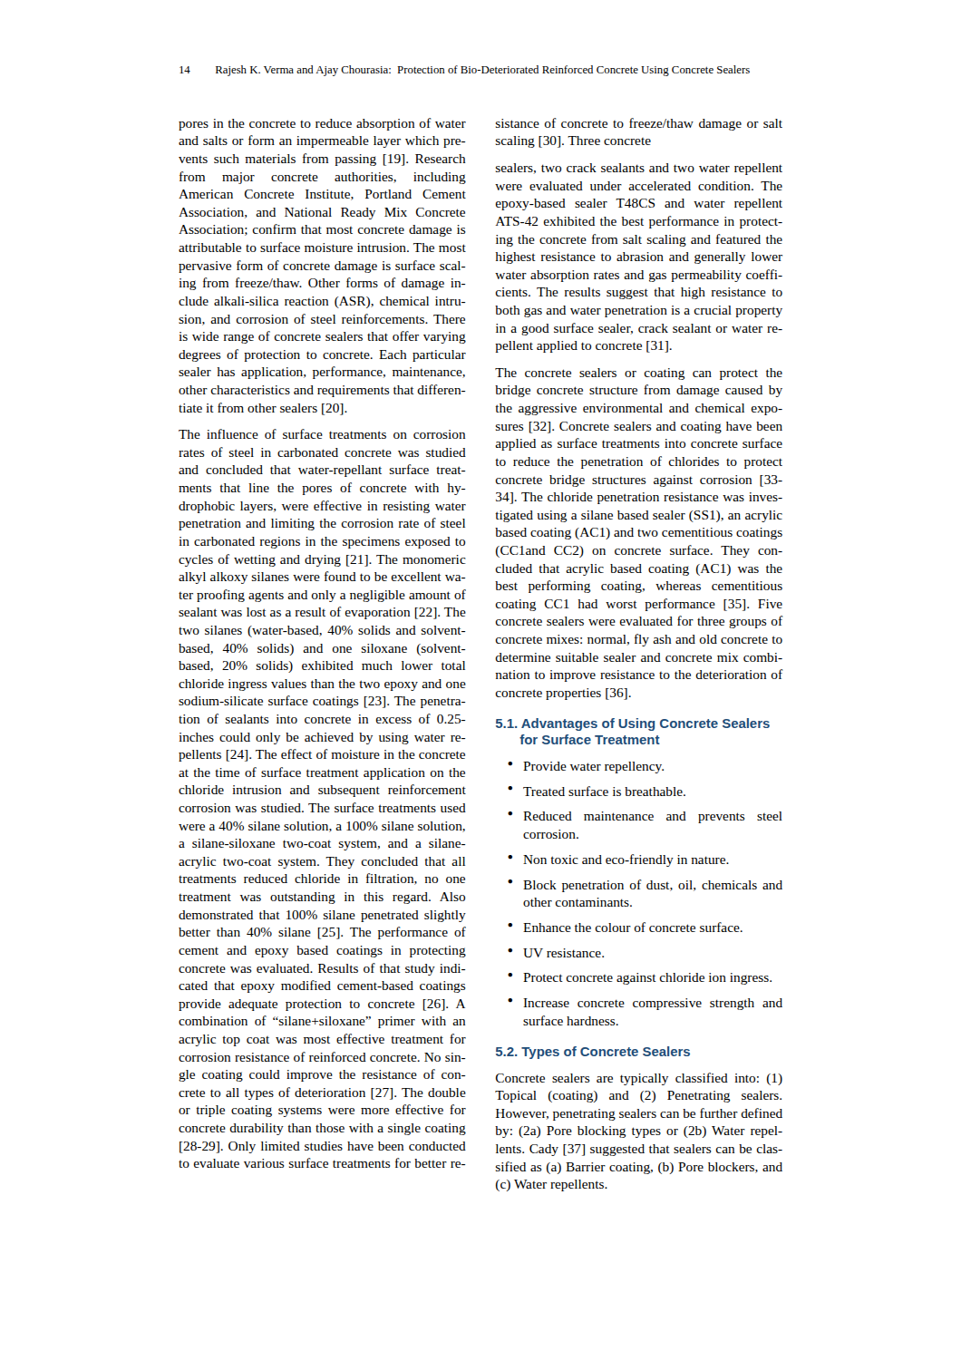14 Rajesh K. Verma and Ajay Chourasia: Protection of Bio-Deteriorated Reinforced Concrete Using Concrete Sealers
pores in the concrete to reduce absorption of water and salts or form an impermeable layer which prevents such materials from passing [19]. Research from major concrete authorities, including American Concrete Institute, Portland Cement Association, and National Ready Mix Concrete Association; confirm that most concrete damage is attributable to surface moisture intrusion. The most pervasive form of concrete damage is surface scaling from freeze/thaw. Other forms of damage include alkali-silica reaction (ASR), chemical intrusion, and corrosion of steel reinforcements. There is wide range of concrete sealers that offer varying degrees of protection to concrete. Each particular sealer has application, performance, maintenance, other characteristics and requirements that differentiate it from other sealers [20].
The influence of surface treatments on corrosion rates of steel in carbonated concrete was studied and concluded that water-repellant surface treatments that line the pores of concrete with hydrophobic layers, were effective in resisting water penetration and limiting the corrosion rate of steel in carbonated regions in the specimens exposed to cycles of wetting and drying [21]. The monomeric alkyl alkoxy silanes were found to be excellent water proofing agents and only a negligible amount of sealant was lost as a result of evaporation [22]. The two silanes (water-based, 40% solids and solvent-based, 40% solids) and one siloxane (solvent-based, 20% solids) exhibited much lower total chloride ingress values than the two epoxy and one sodium-silicate surface coatings [23]. The penetration of sealants into concrete in excess of 0.25-inches could only be achieved by using water repellents [24]. The effect of moisture in the concrete at the time of surface treatment application on the chloride intrusion and subsequent reinforcement corrosion was studied. The surface treatments used were a 40% silane solution, a 100% silane solution, a silane-siloxane two-coat system, and a silane-acrylic two-coat system. They concluded that all treatments reduced chloride in filtration, no one treatment was outstanding in this regard. Also demonstrated that 100% silane penetrated slightly better than 40% silane [25]. The performance of cement and epoxy based coatings in protecting concrete was evaluated. Results of that study indicated that epoxy modified cement-based coatings provide adequate protection to concrete [26]. A combination of “silane+siloxane” primer with an acrylic top coat was most effective treatment for corrosion resistance of reinforced concrete. No single coating could improve the resistance of concrete to all types of deterioration [27]. The double or triple coating systems were more effective for concrete durability than those with a single coating [28-29]. Only limited studies have been conducted to evaluate various surface treatments for better resistance of concrete to freeze/thaw damage or salt scaling [30]. Three concrete
sealers, two crack sealants and two water repellent were evaluated under accelerated condition. The epoxy-based sealer T48CS and water repellent ATS-42 exhibited the best performance in protecting the concrete from salt scaling and featured the highest resistance to abrasion and generally lower water absorption rates and gas permeability coefficients. The results suggest that high resistance to both gas and water penetration is a crucial property in a good surface sealer, crack sealant or water repellent applied to concrete [31].
The concrete sealers or coating can protect the bridge concrete structure from damage caused by the aggressive environmental and chemical exposures [32]. Concrete sealers and coating have been applied as surface treatments into concrete surface to reduce the penetration of chlorides to protect concrete bridge structures against corrosion [33-34]. The chloride penetration resistance was investigated using a silane based sealer (SS1), an acrylic based coating (AC1) and two cementitious coatings (CC1and CC2) on concrete surface. They concluded that acrylic based coating (AC1) was the best performing coating, whereas cementitious coating CC1 had worst performance [35]. Five concrete sealers were evaluated for three groups of concrete mixes: normal, fly ash and old concrete to determine suitable sealer and concrete mix combination to improve resistance to the deterioration of concrete properties [36].
5.1. Advantages of Using Concrete Sealersfor Surface Treatment
Provide water repellency.
Treated surface is breathable.
Reduced maintenance and prevents steel corrosion.
Non toxic and eco-friendly in nature.
Block penetration of dust, oil, chemicals and other contaminants.
Enhance the colour of concrete surface.
UV resistance.
Protect concrete against chloride ion ingress.
Increase concrete compressive strength and surface hardness.
5.2. Types of Concrete Sealers
Concrete sealers are typically classified into: (1) Topical (coating) and (2) Penetrating sealers. However, penetrating sealers can be further defined by: (2a) Pore blocking types or (2b) Water repellents. Cady [37] suggested that sealers can be classified as (a) Barrier coating, (b) Pore blockers, and (c) Water repellents.